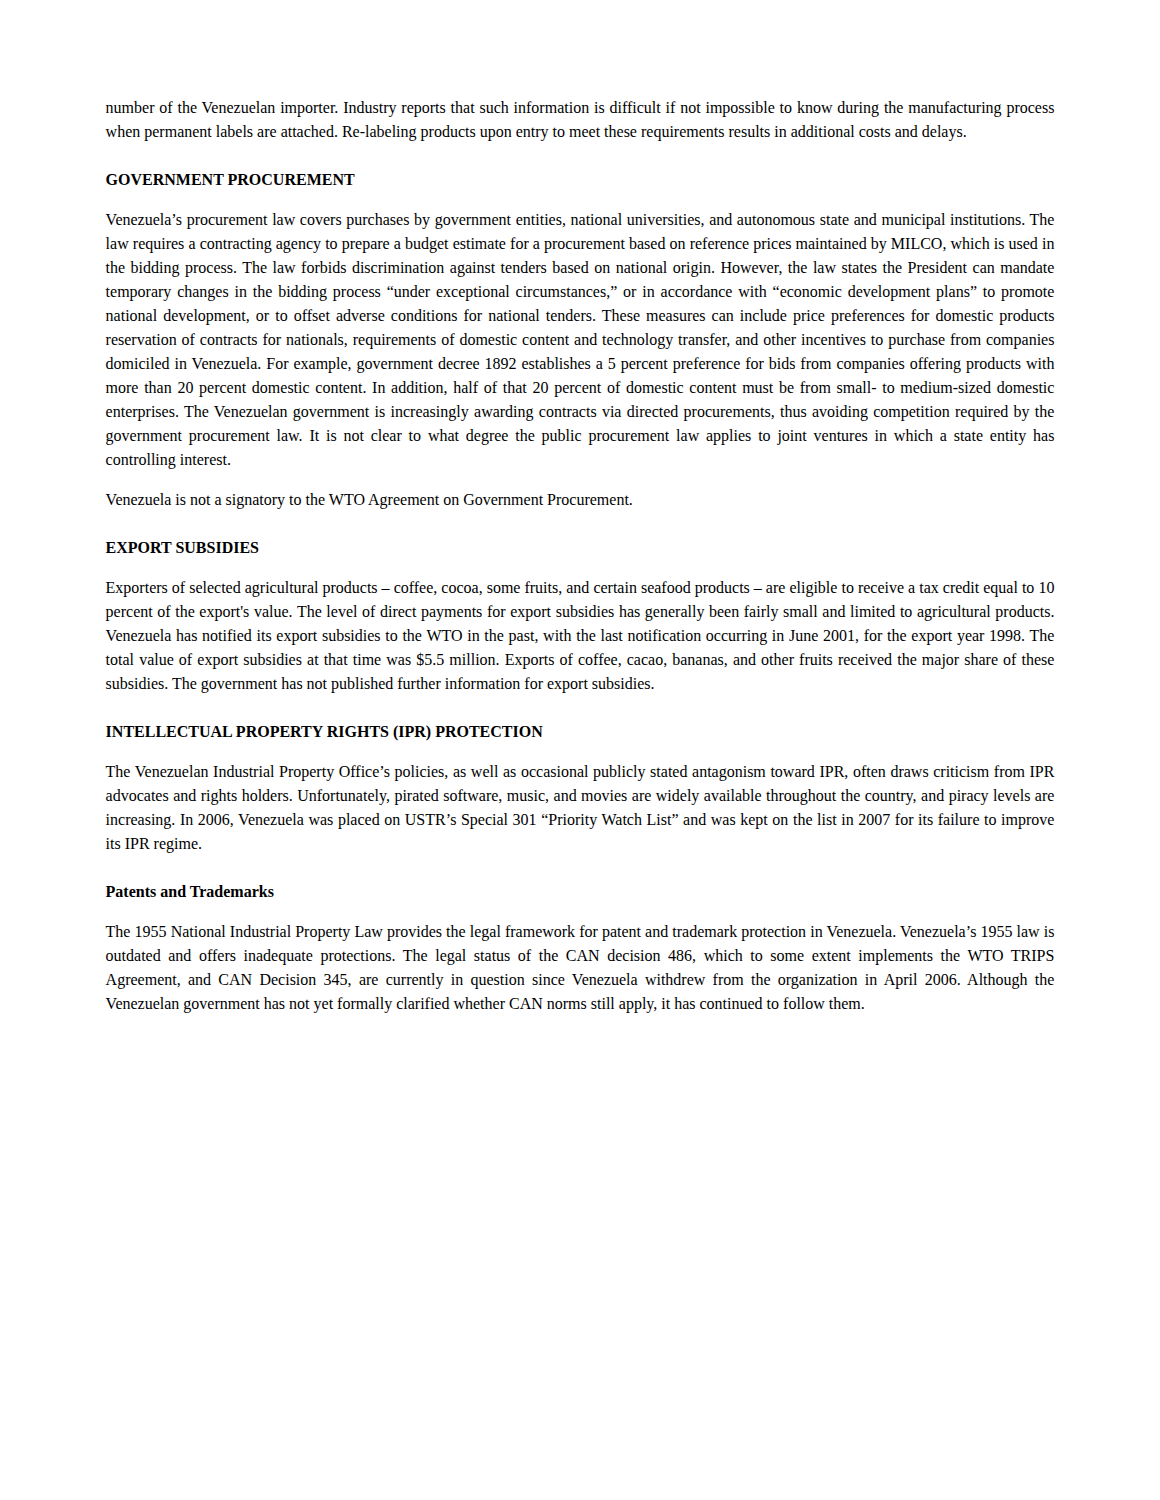number of the Venezuelan importer. Industry reports that such information is difficult if not impossible to know during the manufacturing process when permanent labels are attached. Re-labeling products upon entry to meet these requirements results in additional costs and delays.
Government Procurement
Venezuela’s procurement law covers purchases by government entities, national universities, and autonomous state and municipal institutions. The law requires a contracting agency to prepare a budget estimate for a procurement based on reference prices maintained by MILCO, which is used in the bidding process. The law forbids discrimination against tenders based on national origin. However, the law states the President can mandate temporary changes in the bidding process “under exceptional circumstances,” or in accordance with “economic development plans” to promote national development, or to offset adverse conditions for national tenders. These measures can include price preferences for domestic products reservation of contracts for nationals, requirements of domestic content and technology transfer, and other incentives to purchase from companies domiciled in Venezuela. For example, government decree 1892 establishes a 5 percent preference for bids from companies offering products with more than 20 percent domestic content. In addition, half of that 20 percent of domestic content must be from small- to medium-sized domestic enterprises. The Venezuelan government is increasingly awarding contracts via directed procurements, thus avoiding competition required by the government procurement law. It is not clear to what degree the public procurement law applies to joint ventures in which a state entity has controlling interest.
Venezuela is not a signatory to the WTO Agreement on Government Procurement.
Export Subsidies
Exporters of selected agricultural products – coffee, cocoa, some fruits, and certain seafood products – are eligible to receive a tax credit equal to 10 percent of the export's value. The level of direct payments for export subsidies has generally been fairly small and limited to agricultural products. Venezuela has notified its export subsidies to the WTO in the past, with the last notification occurring in June 2001, for the export year 1998. The total value of export subsidies at that time was $5.5 million. Exports of coffee, cacao, bananas, and other fruits received the major share of these subsidies. The government has not published further information for export subsidies.
Intellectual Property Rights (IPR) Protection
The Venezuelan Industrial Property Office’s policies, as well as occasional publicly stated antagonism toward IPR, often draws criticism from IPR advocates and rights holders. Unfortunately, pirated software, music, and movies are widely available throughout the country, and piracy levels are increasing. In 2006, Venezuela was placed on USTR’s Special 301 “Priority Watch List” and was kept on the list in 2007 for its failure to improve its IPR regime.
Patents and Trademarks
The 1955 National Industrial Property Law provides the legal framework for patent and trademark protection in Venezuela. Venezuela’s 1955 law is outdated and offers inadequate protections. The legal status of the CAN decision 486, which to some extent implements the WTO TRIPS Agreement, and CAN Decision 345, are currently in question since Venezuela withdrew from the organization in April 2006. Although the Venezuelan government has not yet formally clarified whether CAN norms still apply, it has continued to follow them.